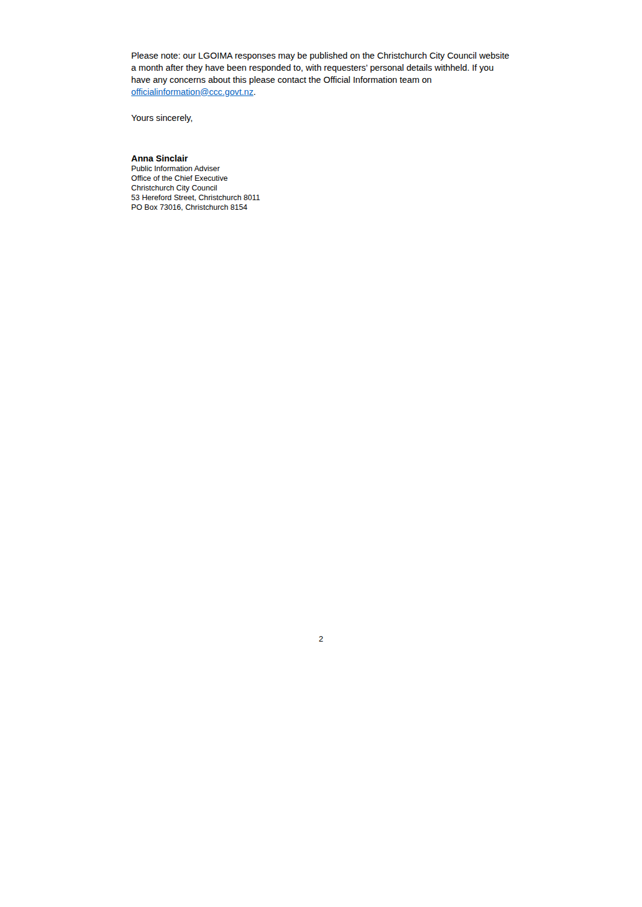Please note: our LGOIMA responses may be published on the Christchurch City Council website a month after they have been responded to, with requesters’ personal details withheld. If you have any concerns about this please contact the Official Information team on officialinformation@ccc.govt.nz.
Yours sincerely,
Anna Sinclair
Public Information Adviser
Office of the Chief Executive
Christchurch City Council
53 Hereford Street, Christchurch 8011
PO Box 73016, Christchurch 8154
2